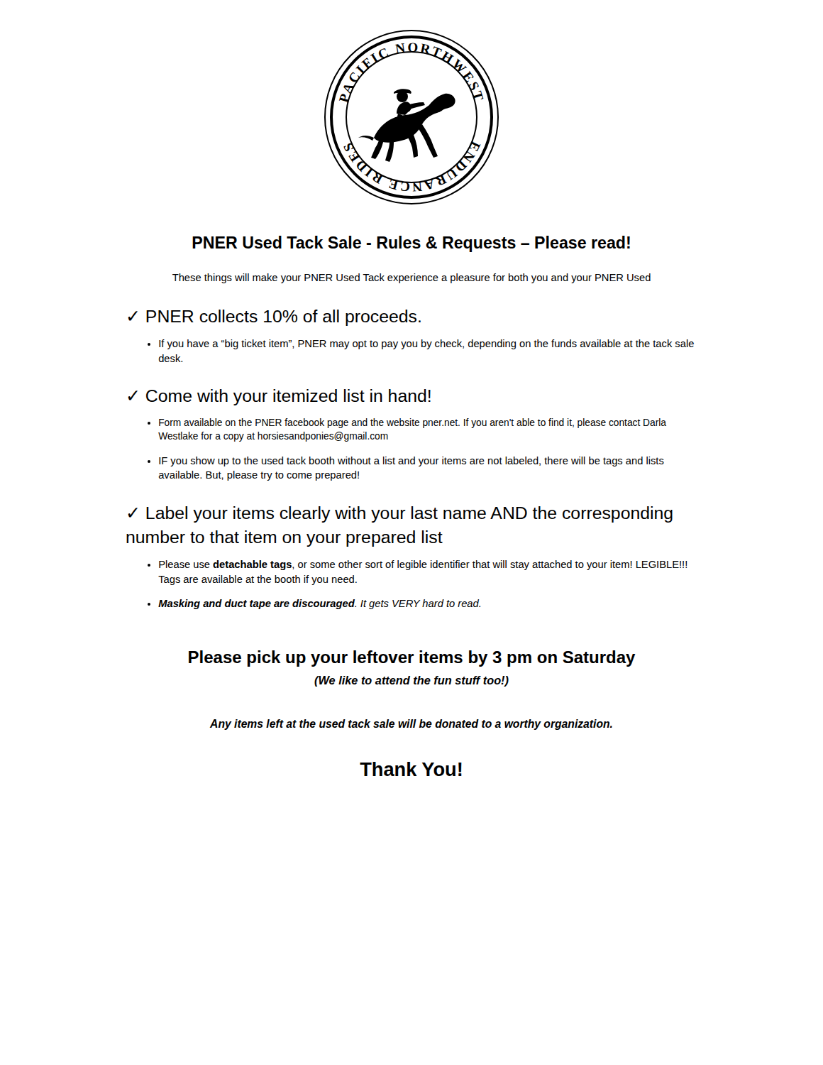PACIFIC NORTHWEST ENDURANCE RIDES
PNER Used Tack Sale - Rules & Requests – Please read!
These things will make your PNER Used Tack experience a pleasure for both you and your PNER Used
✓ PNER collects 10% of all proceeds.
If you have a “big ticket item”, PNER may opt to pay you by check, depending on the funds available at the tack sale desk.
✓ Come with your itemized list in hand!
Form available on the PNER facebook page and the website pner.net. If you aren't able to find it, please contact Darla Westlake for a copy at horsiesandponies@gmail.com
IF you show up to the used tack booth without a list and your items are not labeled, there will be tags and lists available. But, please try to come prepared!
✓ Label your items clearly with your last name AND the corresponding number to that item on your prepared list
Please use detachable tags, or some other sort of legible identifier that will stay attached to your item! LEGIBLE!!! Tags are available at the booth if you need.
Masking and duct tape are discouraged. It gets VERY hard to read.
Please pick up your leftover items by 3 pm on Saturday
(We like to attend the fun stuff too!)
Any items left at the used tack sale will be donated to a worthy organization.
Thank You!